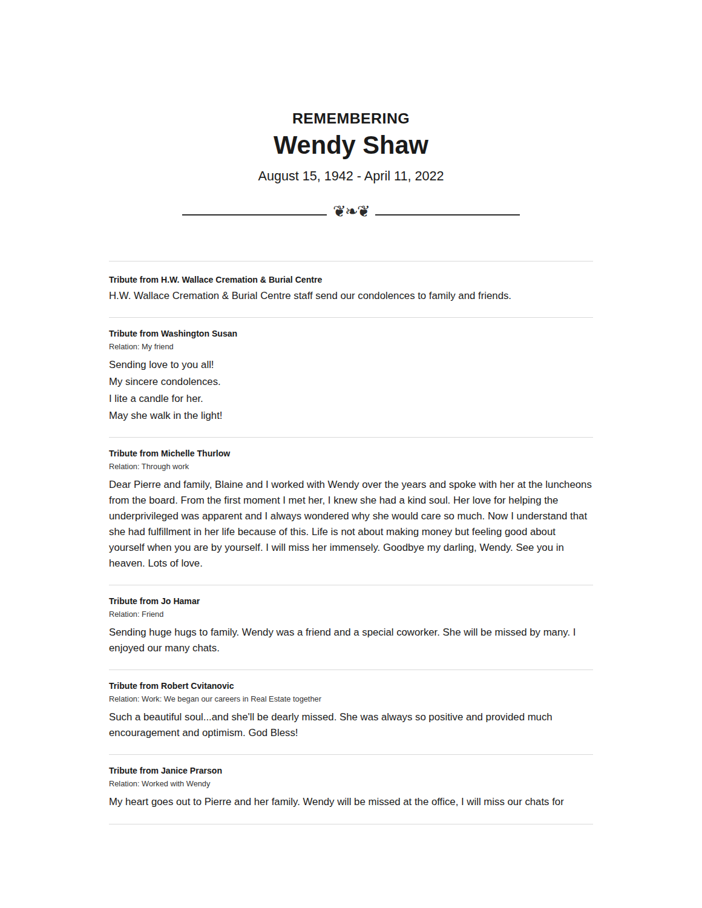REMEMBERING
Wendy Shaw
August 15, 1942 - April 11, 2022
❦❧❦
Tribute from H.W. Wallace Cremation & Burial Centre
H.W. Wallace Cremation & Burial Centre staff send our condolences to family and friends.
Tribute from Washington Susan
Relation: My friend
Sending love to you all!
My sincere condolences.
I lite a candle for her.
May she walk in the light!
Tribute from Michelle Thurlow
Relation: Through work
Dear Pierre and family, Blaine and I worked with Wendy over the years and spoke with her at the luncheons from the board. From the first moment I met her, I knew she had a kind soul. Her love for helping the underprivileged was apparent and I always wondered why she would care so much. Now I understand that she had fulfillment in her life because of this. Life is not about making money but feeling good about yourself when you are by yourself. I will miss her immensely. Goodbye my darling, Wendy. See you in heaven. Lots of love.
Tribute from Jo Hamar
Relation: Friend
Sending huge hugs to family. Wendy was a friend and a special coworker. She will be missed by many. I enjoyed our many chats.
Tribute from Robert Cvitanovic
Relation: Work: We began our careers in Real Estate together
Such a beautiful soul...and she'll be dearly missed. She was always so positive and provided much encouragement and optimism. God Bless!
Tribute from Janice Prarson
Relation: Worked with Wendy
My heart goes out to Pierre and her family. Wendy will be missed at the office, I will miss our chats for